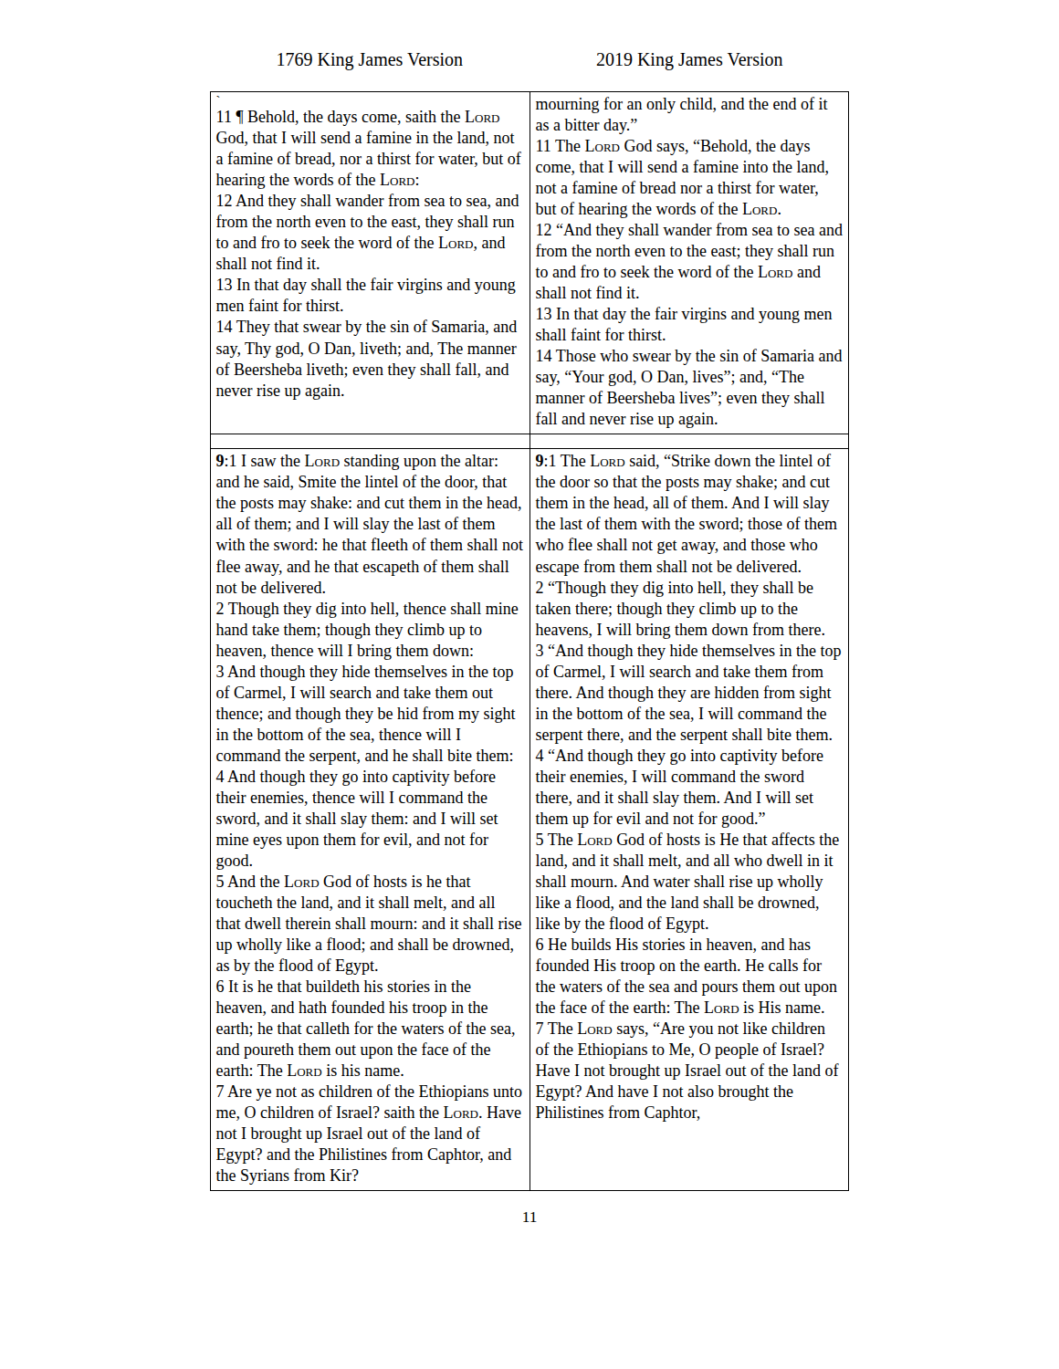1769 King James Version 2019 King James Version
| ` 11 ¶ Behold, the days come, saith the Lord God, that I will send a famine in the land, not a famine of bread, nor a thirst for water, but of hearing the words of the Lord : 12 And they shall wander from sea to sea, and from the north even to the east, they shall run to and fro to seek the word of the Lord , and shall not find it. 13 In that day shall the fair virgins and young men faint for thirst. 14 They that swear by the sin of Samaria, and say, Thy god, O Dan, liveth; and, The manner of Beersheba liveth; even they shall fall, and never rise up again. | mourning for an only child, and the end of it as a bitter day.” 11 The Lord God says, “Behold, the days come, that I will send a famine into the land, not a famine of bread nor a thirst for water, but of hearing the words of the Lord . 12 “And they shall wander from sea to sea and from the north even to the east; they shall run to and fro to seek the word of the Lord and shall not find it. 13 In that day the fair virgins and young men shall faint for thirst. 14 Those who swear by the sin of Samaria and say, “Your god, O Dan, lives”; and, “The manner of Beersheba lives”; even they shall fall and never rise up again. |
| 9 :1 I saw the Lord standing upon the altar: and he said, Smite the lintel of the door, that the posts may shake: and cut them in the head, all of them; and I will slay the last of them with the sword: he that fleeth of them shall not flee away, and he that escapeth of them shall not be delivered. 2 Though they dig into hell, thence shall mine hand take them; though they climb up to heaven, thence will I bring them down: 3 And though they hide themselves in the top of Carmel, I will search and take them out thence; and though they be hid from my sight in the bottom of the sea, thence will I command the serpent, and he shall bite them: 4 And though they go into captivity before their enemies, thence will I command the sword, and it shall slay them: and I will set mine eyes upon them for evil, and not for good. 5 And the Lord God of hosts is he that toucheth the land, and it shall melt, and all that dwell therein shall mourn: and it shall rise up wholly like a flood; and shall be drowned, as by the flood of Egypt. 6 It is he that buildeth his stories in the heaven, and hath founded his troop in the earth; he that calleth for the waters of the sea, and poureth them out upon the face of the earth: The Lord is his name. 7 Are ye not as children of the Ethiopians unto me, O children of Israel? saith the Lord . Have not I brought up Israel out of the land of Egypt? and the Philistines from Caphtor, and the Syrians from Kir? | 9 :1 The Lord said, “Strike down the lintel of the door so that the posts may shake; and cut them in the head, all of them. And I will slay the last of them with the sword; those of them who flee shall not get away, and those who escape from them shall not be delivered. 2 “Though they dig into hell, they shall be taken there; though they climb up to the heavens, I will bring them down from there. 3 “And though they hide themselves in the top of Carmel, I will search and take them from there. And though they are hidden from sight in the bottom of the sea, I will command the serpent there, and the serpent shall bite them. 4 “And though they go into captivity before their enemies, I will command the sword there, and it shall slay them. And I will set them up for evil and not for good.” 5 The Lord God of hosts is He that affects the land, and it shall melt, and all who dwell in it shall mourn. And water shall rise up wholly like a flood, and the land shall be drowned, like by the flood of Egypt. 6 He builds His stories in heaven, and has founded His troop on the earth. He calls for the waters of the sea and pours them out upon the face of the earth: The Lord is His name. 7 The Lord says, “Are you not like children of the Ethiopians to Me, O people of Israel? Have I not brought up Israel out of the land of Egypt? And have I not also brought the Philistines from Caphtor, |
11